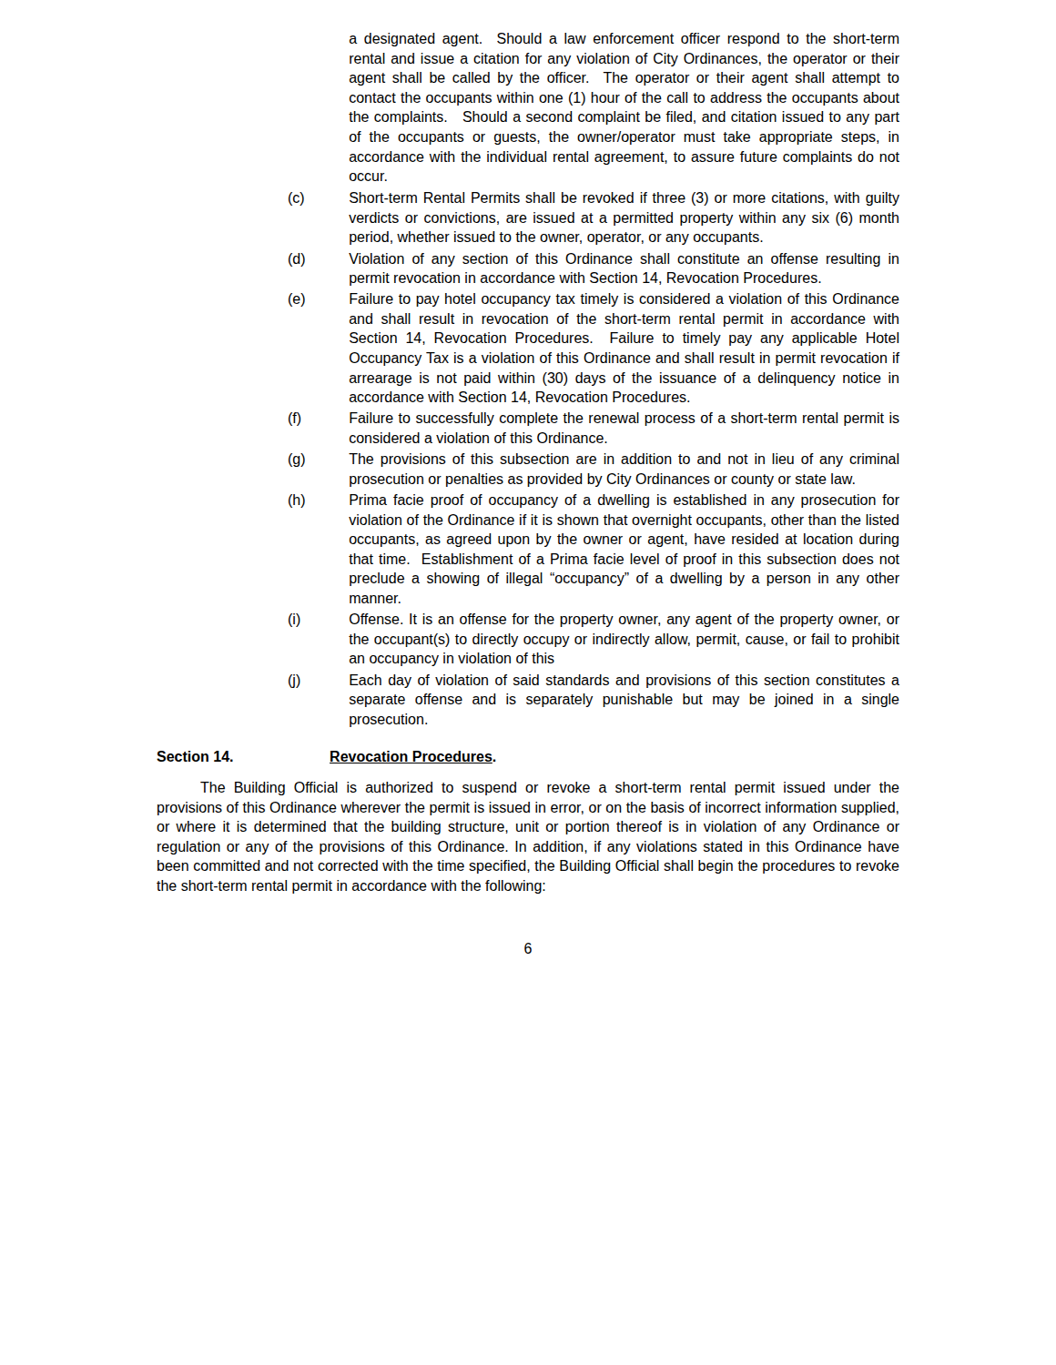a designated agent. Should a law enforcement officer respond to the short-term rental and issue a citation for any violation of City Ordinances, the operator or their agent shall be called by the officer. The operator or their agent shall attempt to contact the occupants within one (1) hour of the call to address the occupants about the complaints. Should a second complaint be filed, and citation issued to any part of the occupants or guests, the owner/operator must take appropriate steps, in accordance with the individual rental agreement, to assure future complaints do not occur.
(c) Short-term Rental Permits shall be revoked if three (3) or more citations, with guilty verdicts or convictions, are issued at a permitted property within any six (6) month period, whether issued to the owner, operator, or any occupants.
(d) Violation of any section of this Ordinance shall constitute an offense resulting in permit revocation in accordance with Section 14, Revocation Procedures.
(e) Failure to pay hotel occupancy tax timely is considered a violation of this Ordinance and shall result in revocation of the short-term rental permit in accordance with Section 14, Revocation Procedures. Failure to timely pay any applicable Hotel Occupancy Tax is a violation of this Ordinance and shall result in permit revocation if arrearage is not paid within (30) days of the issuance of a delinquency notice in accordance with Section 14, Revocation Procedures.
(f) Failure to successfully complete the renewal process of a short-term rental permit is considered a violation of this Ordinance.
(g) The provisions of this subsection are in addition to and not in lieu of any criminal prosecution or penalties as provided by City Ordinances or county or state law.
(h) Prima facie proof of occupancy of a dwelling is established in any prosecution for violation of the Ordinance if it is shown that overnight occupants, other than the listed occupants, as agreed upon by the owner or agent, have resided at location during that time. Establishment of a Prima facie level of proof in this subsection does not preclude a showing of illegal “occupancy” of a dwelling by a person in any other manner.
(i) Offense. It is an offense for the property owner, any agent of the property owner, or the occupant(s) to directly occupy or indirectly allow, permit, cause, or fail to prohibit an occupancy in violation of this
(j) Each day of violation of said standards and provisions of this section constitutes a separate offense and is separately punishable but may be joined in a single prosecution.
Section 14.Revocation Procedures.
The Building Official is authorized to suspend or revoke a short-term rental permit issued under the provisions of this Ordinance wherever the permit is issued in error, or on the basis of incorrect information supplied, or where it is determined that the building structure, unit or portion thereof is in violation of any Ordinance or regulation or any of the provisions of this Ordinance. In addition, if any violations stated in this Ordinance have been committed and not corrected with the time specified, the Building Official shall begin the procedures to revoke the short-term rental permit in accordance with the following:
6